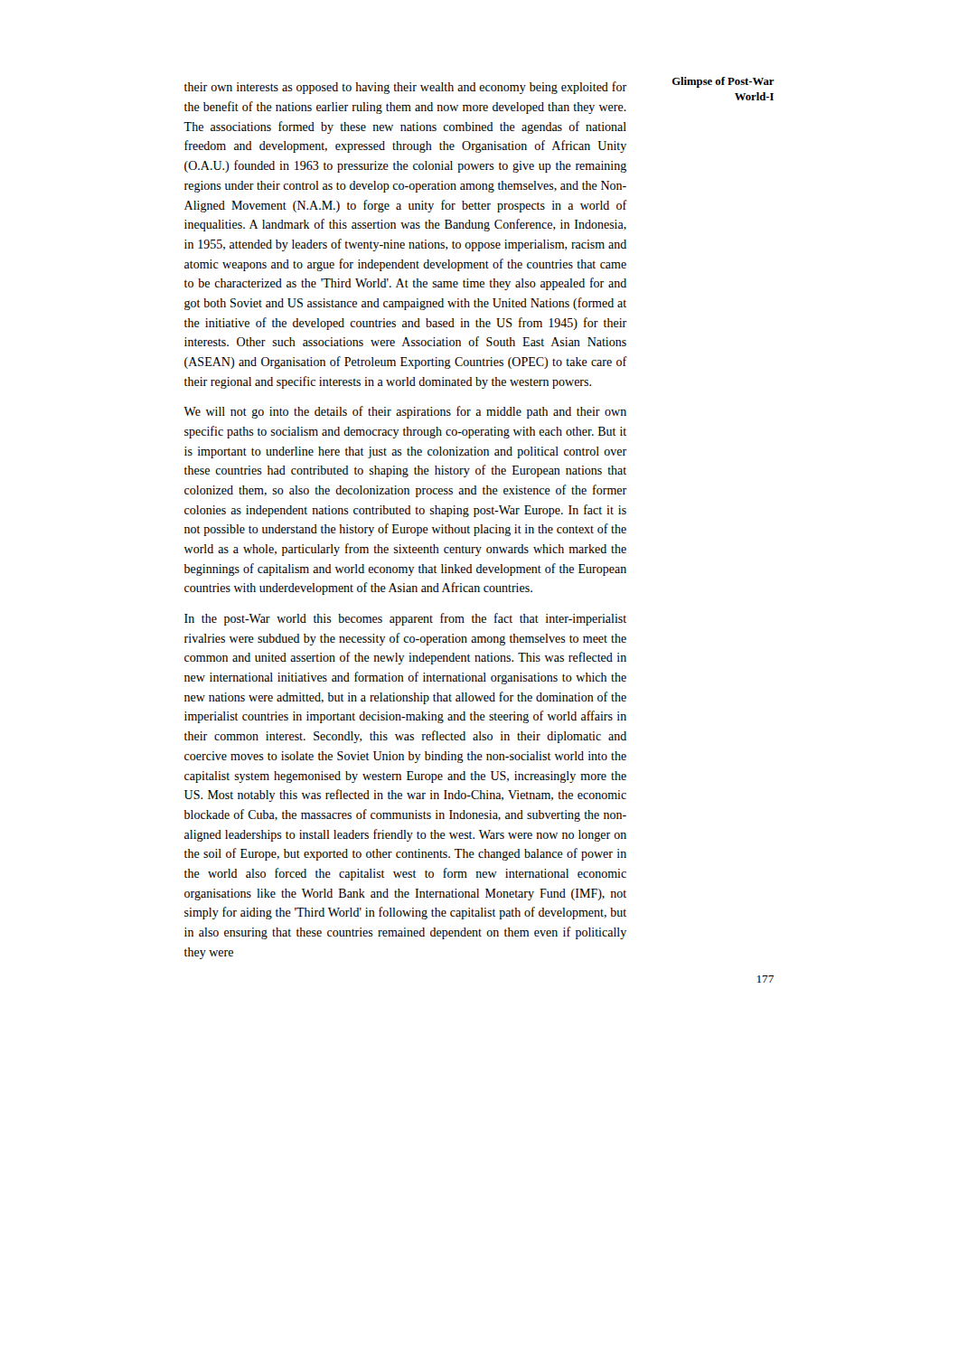Glimpse of Post-War
World-I
their own interests as opposed to having their wealth and economy being exploited for the benefit of the nations earlier ruling them and now more developed than they were. The associations formed by these new nations combined the agendas of national freedom and development, expressed through the Organisation of African Unity (O.A.U.) founded in 1963 to pressurize the colonial powers to give up the remaining regions under their control as to develop co-operation among themselves, and the Non-Aligned Movement (N.A.M.) to forge a unity for better prospects in a world of inequalities. A landmark of this assertion was the Bandung Conference, in Indonesia, in 1955, attended by leaders of twenty-nine nations, to oppose imperialism, racism and atomic weapons and to argue for independent development of the countries that came to be characterized as the 'Third World'. At the same time they also appealed for and got both Soviet and US assistance and campaigned with the United Nations (formed at the initiative of the developed countries and based in the US from 1945) for their interests. Other such associations were Association of South East Asian Nations (ASEAN) and Organisation of Petroleum Exporting Countries (OPEC) to take care of their regional and specific interests in a world dominated by the western powers.
We will not go into the details of their aspirations for a middle path and their own specific paths to socialism and democracy through co-operating with each other. But it is important to underline here that just as the colonization and political control over these countries had contributed to shaping the history of the European nations that colonized them, so also the decolonization process and the existence of the former colonies as independent nations contributed to shaping post-War Europe. In fact it is not possible to understand the history of Europe without placing it in the context of the world as a whole, particularly from the sixteenth century onwards which marked the beginnings of capitalism and world economy that linked development of the European countries with underdevelopment of the Asian and African countries.
In the post-War world this becomes apparent from the fact that inter-imperialist rivalries were subdued by the necessity of co-operation among themselves to meet the common and united assertion of the newly independent nations. This was reflected in new international initiatives and formation of international organisations to which the new nations were admitted, but in a relationship that allowed for the domination of the imperialist countries in important decision-making and the steering of world affairs in their common interest. Secondly, this was reflected also in their diplomatic and coercive moves to isolate the Soviet Union by binding the non-socialist world into the capitalist system hegemonised by western Europe and the US, increasingly more the US. Most notably this was reflected in the war in Indo-China, Vietnam, the economic blockade of Cuba, the massacres of communists in Indonesia, and subverting the non-aligned leaderships to install leaders friendly to the west. Wars were now no longer on the soil of Europe, but exported to other continents. The changed balance of power in the world also forced the capitalist west to form new international economic organisations like the World Bank and the International Monetary Fund (IMF), not simply for aiding the 'Third World' in following the capitalist path of development, but in also ensuring that these countries remained dependent on them even if politically they were
177